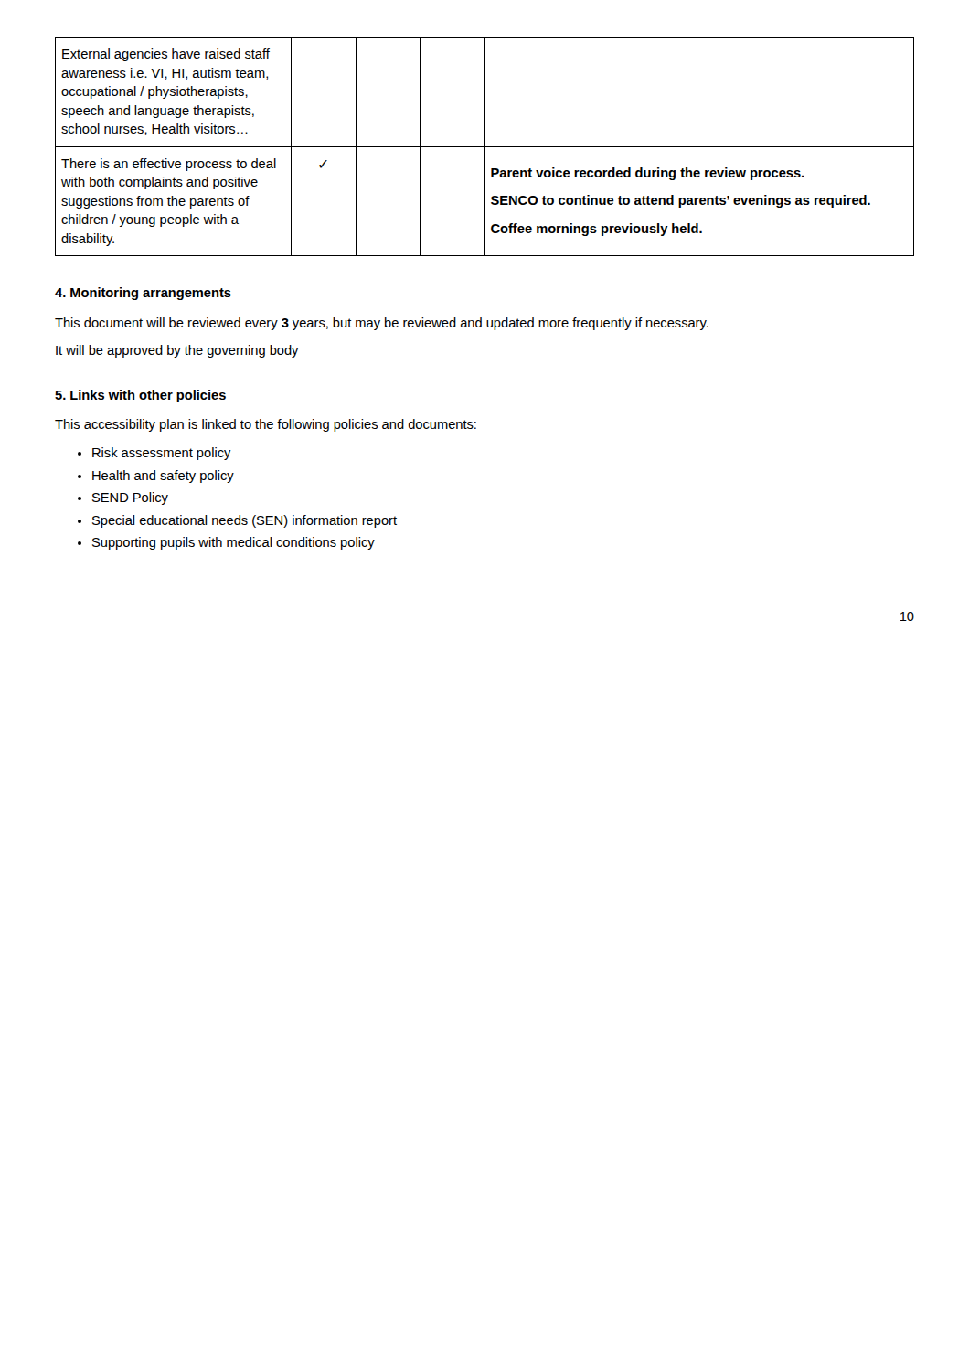| External agencies have raised staff awareness i.e. VI, HI, autism team, occupational / physiotherapists, speech and language therapists, school nurses, Health visitors… | | | | |
| There is an effective process to deal with both complaints and positive suggestions from the parents of children / young people with a disability. | ✓ | | | Parent voice recorded during the review process. SENCO to continue to attend parents’ evenings as required. Coffee mornings previously held. |
4. Monitoring arrangements
This document will be reviewed every 3 years, but may be reviewed and updated more frequently if necessary.
It will be approved by the governing body
5. Links with other policies
This accessibility plan is linked to the following policies and documents:
Risk assessment policy
Health and safety policy
SEND Policy
Special educational needs (SEN) information report
Supporting pupils with medical conditions policy
10